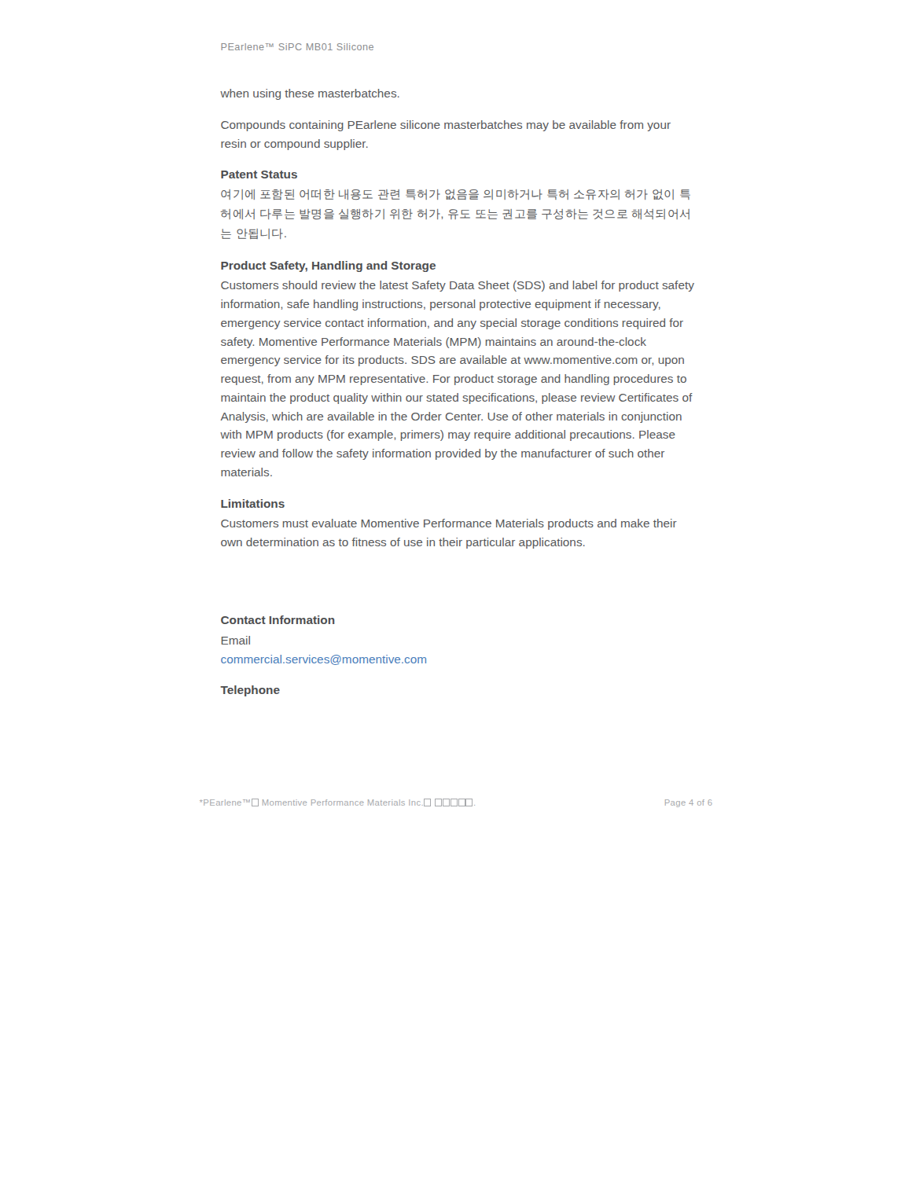PEarlene™ SiPC MB01 Silicone
when using these masterbatches.
Compounds containing PEarlene silicone masterbatches may be available from your resin or compound supplier.
Patent Status
여기에 포함된 어떠한 내용도 관련 특허가 없음을 의미하거나 특허 소유자의 허가 없이 특허에서 다루는 발명을 실행하기 위한 허가, 유도 또는 권고를 구성하는 것으로 해석되어서는 안됩니다.
Product Safety, Handling and Storage
Customers should review the latest Safety Data Sheet (SDS) and label for product safety information, safe handling instructions, personal protective equipment if necessary, emergency service contact information, and any special storage conditions required for safety. Momentive Performance Materials (MPM) maintains an around-the-clock emergency service for its products. SDS are available at www.momentive.com or, upon request, from any MPM representative. For product storage and handling procedures to maintain the product quality within our stated specifications, please review Certificates of Analysis, which are available in the Order Center. Use of other materials in conjunction with MPM products (for example, primers) may require additional precautions. Please review and follow the safety information provided by the manufacturer of such other materials.
Limitations
Customers must evaluate Momentive Performance Materials products and make their own determination as to fitness of use in their particular applications.
Contact Information
Email
commercial.services@momentive.com
Telephone
*PEarlene™ Momentive Performance Materials Inc. .
Page 4 of 6